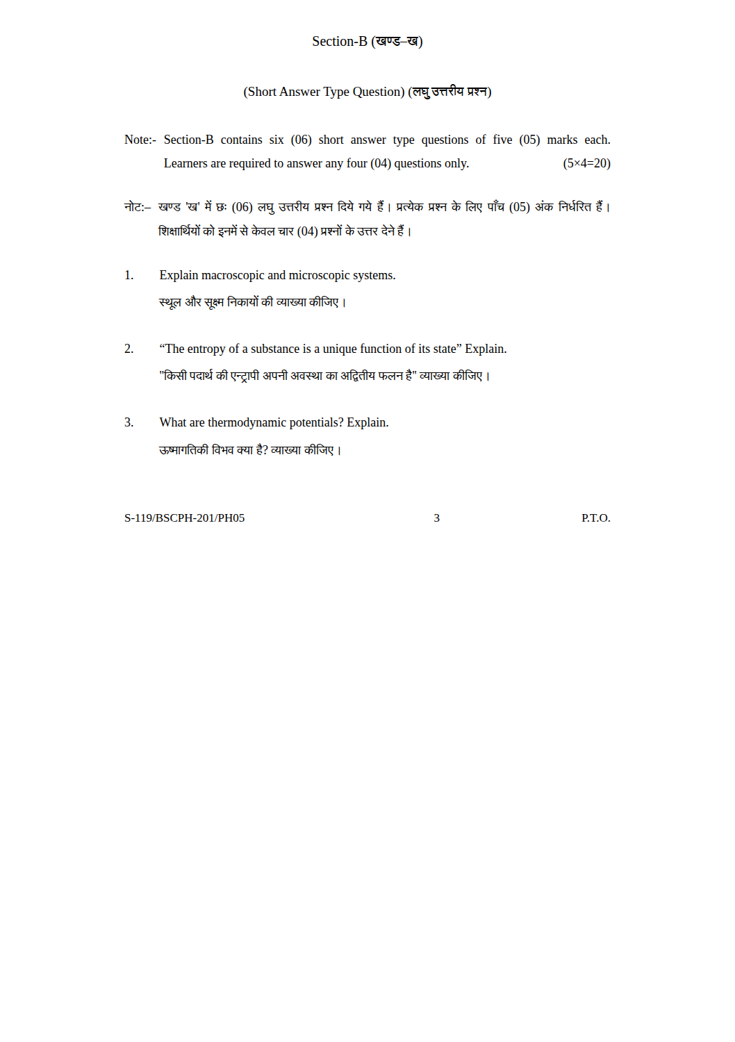Section-B (खण्ड–ख)
(Short Answer Type Question) (लघु उत्तरीय प्रश्न)
Note:- Section-B contains six (06) short answer type questions of five (05) marks each. Learners are required to answer any four (04) questions only. (5×4=20)
नोट:– खण्ड 'ख' में छः (06) लघु उत्तरीय प्रश्न दिये गये हैं। प्रत्येक प्रश्न के लिए पाँच (05) अंक निर्धरित हैं। शिक्षार्थियों को इनमें से केवल चार (04) प्रश्नों के उत्तर देने हैं।
Explain macroscopic and microscopic systems.
स्थूल और सूक्ष्म निकायों की व्याख्या कीजिए।
“The entropy of a substance is a unique function of its state” Explain.
''किसी पदार्थ की एन्ट्रापी अपनी अवस्था का अद्वितीय फलन है'' व्याख्या कीजिए।
What are thermodynamic potentials? Explain.
ऊष्मागतिकी विभव क्या है? व्याख्या कीजिए।
S-119/BSCPH-201/PH05 3 P.T.O.